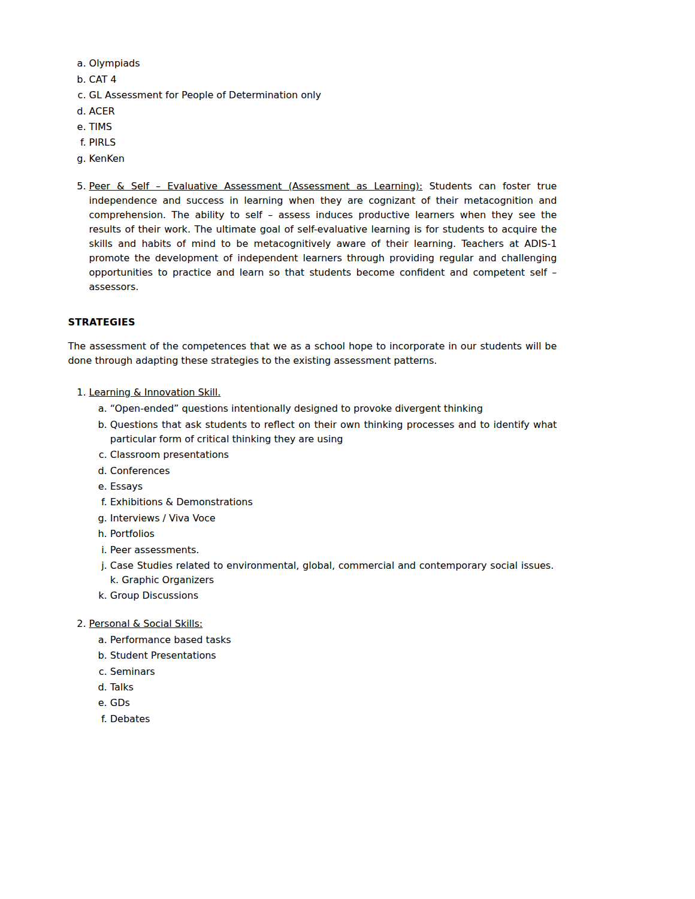Olympiads
CAT 4
GL Assessment for People of Determination only
ACER
TIMS
PIRLS
KenKen
Peer & Self – Evaluative Assessment (Assessment as Learning): Students can foster true independence and success in learning when they are cognizant of their metacognition and comprehension. The ability to self – assess induces productive learners when they see the results of their work. The ultimate goal of self-evaluative learning is for students to acquire the skills and habits of mind to be metacognitively aware of their learning. Teachers at ADIS-1 promote the development of independent learners through providing regular and challenging opportunities to practice and learn so that students become confident and competent self –assessors.
STRATEGIES
The assessment of the competences that we as a school hope to incorporate in our students will be done through adapting these strategies to the existing assessment patterns.
Learning & Innovation Skill.
“Open-ended” questions intentionally designed to provoke divergent thinking
Questions that ask students to reflect on their own thinking processes and to identify what particular form of critical thinking they are using
Classroom presentations
Conferences
Essays
Exhibitions & Demonstrations
Interviews / Viva Voce
Portfolios
Peer assessments.
Case Studies related to environmental, global, commercial and contemporary social issues. k. Graphic Organizers
Group Discussions
Personal & Social Skills:
Performance based tasks
Student Presentations
Seminars
Talks
GDs
Debates